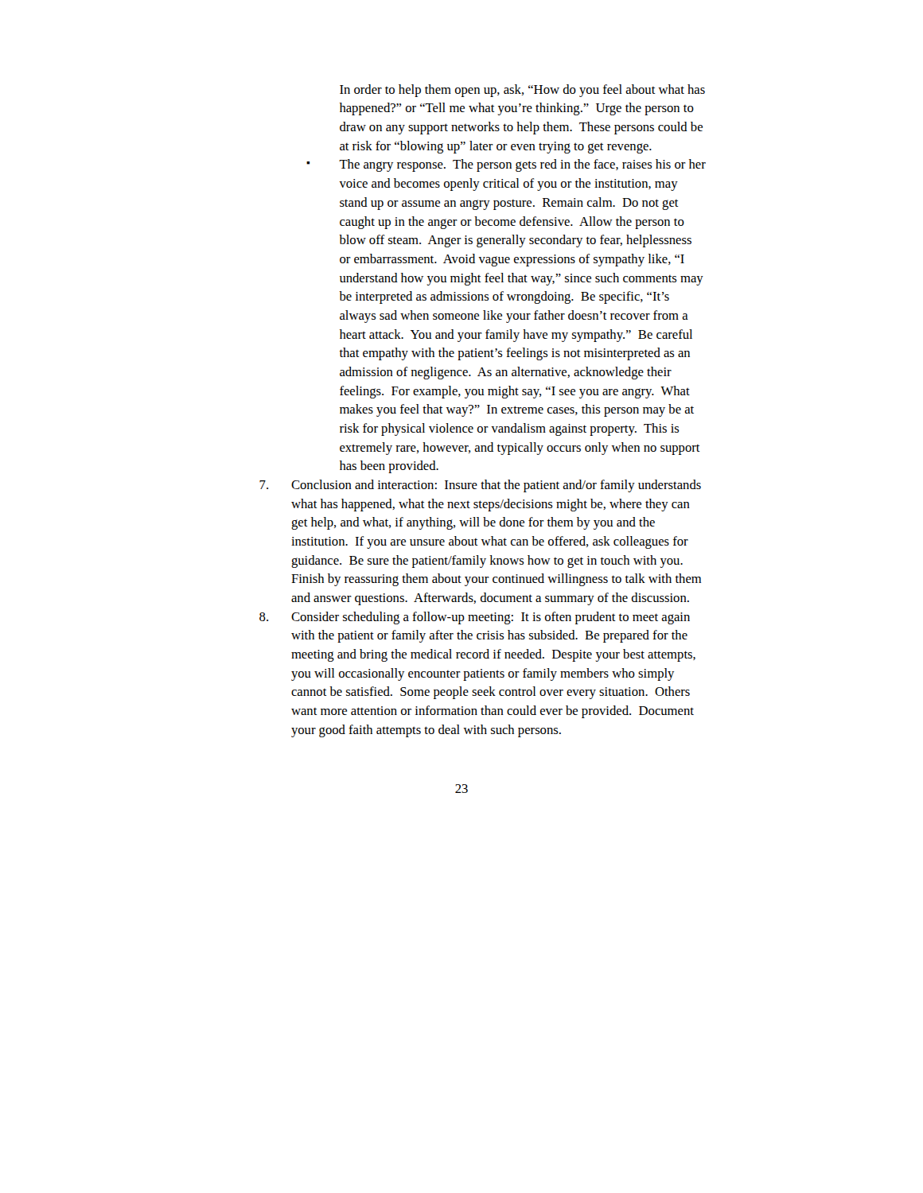In order to help them open up, ask, “How do you feel about what has happened?” or “Tell me what you’re thinking.” Urge the person to draw on any support networks to help them. These persons could be at risk for “blowing up” later or even trying to get revenge.
The angry response. The person gets red in the face, raises his or her voice and becomes openly critical of you or the institution, may stand up or assume an angry posture. Remain calm. Do not get caught up in the anger or become defensive. Allow the person to blow off steam. Anger is generally secondary to fear, helplessness or embarrassment. Avoid vague expressions of sympathy like, “I understand how you might feel that way,” since such comments may be interpreted as admissions of wrongdoing. Be specific, “It’s always sad when someone like your father doesn’t recover from a heart attack. You and your family have my sympathy.” Be careful that empathy with the patient’s feelings is not misinterpreted as an admission of negligence. As an alternative, acknowledge their feelings. For example, you might say, “I see you are angry. What makes you feel that way?” In extreme cases, this person may be at risk for physical violence or vandalism against property. This is extremely rare, however, and typically occurs only when no support has been provided.
7. Conclusion and interaction: Insure that the patient and/or family understands what has happened, what the next steps/decisions might be, where they can get help, and what, if anything, will be done for them by you and the institution. If you are unsure about what can be offered, ask colleagues for guidance. Be sure the patient/family knows how to get in touch with you. Finish by reassuring them about your continued willingness to talk with them and answer questions. Afterwards, document a summary of the discussion.
8. Consider scheduling a follow-up meeting: It is often prudent to meet again with the patient or family after the crisis has subsided. Be prepared for the meeting and bring the medical record if needed. Despite your best attempts, you will occasionally encounter patients or family members who simply cannot be satisfied. Some people seek control over every situation. Others want more attention or information than could ever be provided. Document your good faith attempts to deal with such persons.
23